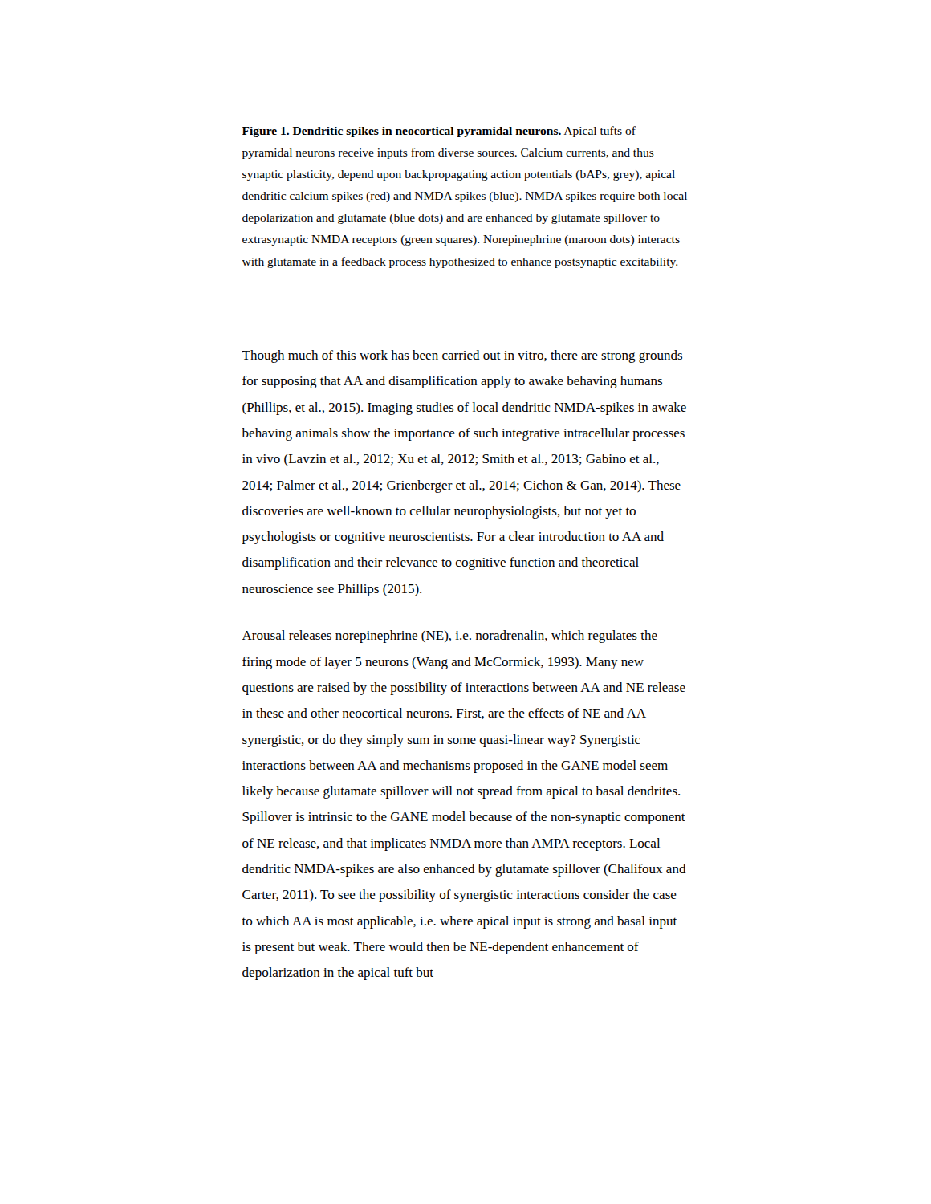Figure 1. Dendritic spikes in neocortical pyramidal neurons. Apical tufts of pyramidal neurons receive inputs from diverse sources. Calcium currents, and thus synaptic plasticity, depend upon backpropagating action potentials (bAPs, grey), apical dendritic calcium spikes (red) and NMDA spikes (blue). NMDA spikes require both local depolarization and glutamate (blue dots) and are enhanced by glutamate spillover to extrasynaptic NMDA receptors (green squares). Norepinephrine (maroon dots) interacts with glutamate in a feedback process hypothesized to enhance postsynaptic excitability.
Though much of this work has been carried out in vitro, there are strong grounds for supposing that AA and disamplification apply to awake behaving humans (Phillips, et al., 2015). Imaging studies of local dendritic NMDA-spikes in awake behaving animals show the importance of such integrative intracellular processes in vivo (Lavzin et al., 2012; Xu et al, 2012; Smith et al., 2013; Gabino et al., 2014; Palmer et al., 2014; Grienberger et al., 2014; Cichon & Gan, 2014). These discoveries are well-known to cellular neurophysiologists, but not yet to psychologists or cognitive neuroscientists. For a clear introduction to AA and disamplification and their relevance to cognitive function and theoretical neuroscience see Phillips (2015).
Arousal releases norepinephrine (NE), i.e. noradrenalin, which regulates the firing mode of layer 5 neurons (Wang and McCormick, 1993). Many new questions are raised by the possibility of interactions between AA and NE release in these and other neocortical neurons. First, are the effects of NE and AA synergistic, or do they simply sum in some quasi-linear way? Synergistic interactions between AA and mechanisms proposed in the GANE model seem likely because glutamate spillover will not spread from apical to basal dendrites. Spillover is intrinsic to the GANE model because of the non-synaptic component of NE release, and that implicates NMDA more than AMPA receptors. Local dendritic NMDA-spikes are also enhanced by glutamate spillover (Chalifoux and Carter, 2011). To see the possibility of synergistic interactions consider the case to which AA is most applicable, i.e. where apical input is strong and basal input is present but weak. There would then be NE-dependent enhancement of depolarization in the apical tuft but